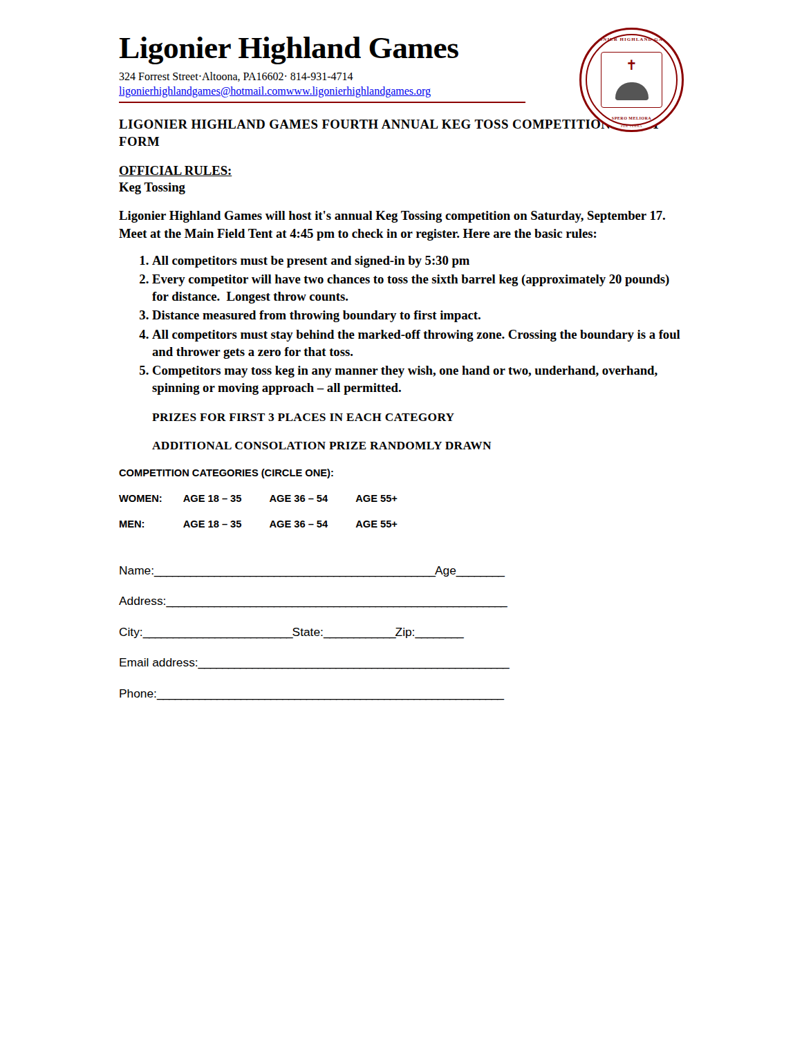LIGONIER HIGHLAND GAMES
✝
SPERO MELIORA
PER TERRA
Ligonier Highland Games
324 Forrest Street·Altoona, PA16602· 814-931-4714
ligonierhighlandgames@hotmail.com www.ligonierhighlandgames.org
LIGONIER HIGHLAND GAMES FOURTH ANNUAL KEG TOSS COMPETITION ENTRY FORM
OFFICIAL RULES:
Keg Tossing
Ligonier Highland Games will host it's annual Keg Tossing competition on Saturday, September 17. Meet at the Main Field Tent at 4:45 pm to check in or register. Here are the basic rules:
All competitors must be present and signed-in by 5:30 pm
Every competitor will have two chances to toss the sixth barrel keg (approximately 20 pounds) for distance. Longest throw counts.
Distance measured from throwing boundary to first impact.
All competitors must stay behind the marked-off throwing zone. Crossing the boundary is a foul and thrower gets a zero for that toss.
Competitors may toss keg in any manner they wish, one hand or two, underhand, overhand, spinning or moving approach – all permitted.
PRIZES FOR FIRST 3 PLACES IN EACH CATEGORY
ADDITIONAL CONSOLATION PRIZE RANDOMLY DRAWN
COMPETITION CATEGORIES (CIRCLE ONE):
| WOMEN: | AGE 18 – 35 | AGE 36 – 54 | AGE 55+ |
| MEN: | AGE 18 – 35 | AGE 36 – 54 | AGE 55+ |
Name:_______________________________________________Age________
Address:_________________________________________________________
City:_________________________State:____________Zip:________
Email address:____________________________________________________
Phone:__________________________________________________________